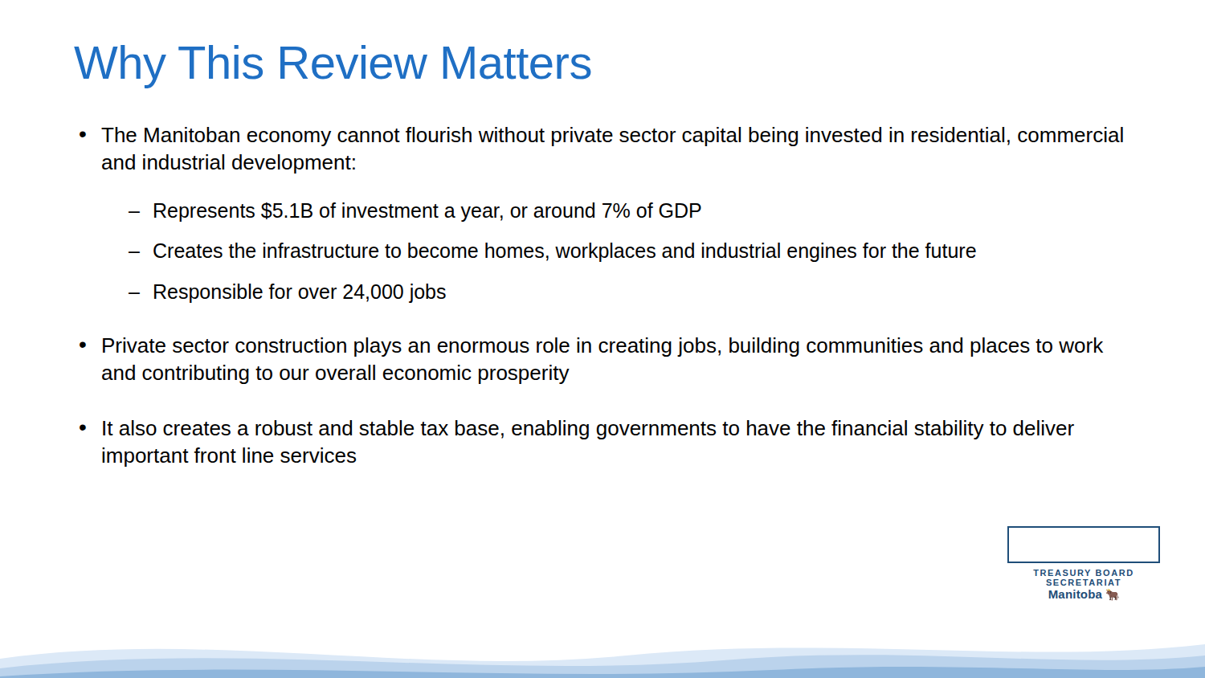Why This Review Matters
The Manitoban economy cannot flourish without private sector capital being invested in residential, commercial and industrial development:
Represents $5.1B of investment a year, or around 7% of GDP
Creates the infrastructure to become homes, workplaces and industrial engines for the future
Responsible for over 24,000 jobs
Private sector construction plays an enormous role in creating jobs, building communities and places to work and contributing to our overall economic prosperity
It also creates a robust and stable tax base, enabling governments to have the financial stability to deliver important front line services
TREASURY BOARD SECRETARIAT
Manitoba🐂